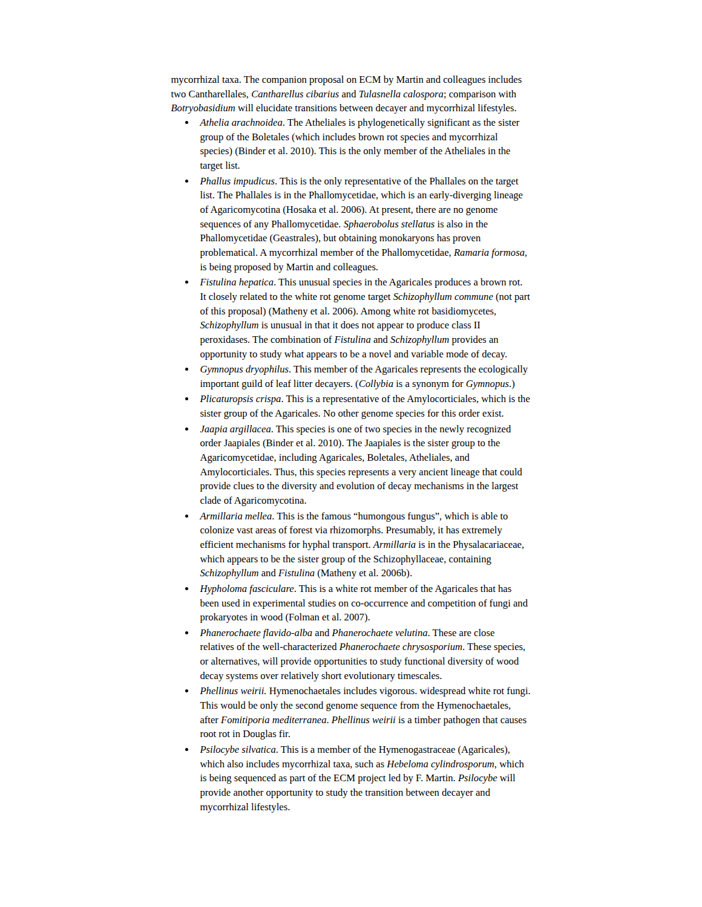mycorrhizal taxa. The companion proposal on ECM by Martin and colleagues includes two Cantharellales, Cantharellus cibarius and Tulasnella calospora; comparison with Botryobasidium will elucidate transitions between decayer and mycorrhizal lifestyles.
Athelia arachnoidea. The Atheliales is phylogenetically significant as the sister group of the Boletales (which includes brown rot species and mycorrhizal species) (Binder et al. 2010). This is the only member of the Atheliales in the target list.
Phallus impudicus. This is the only representative of the Phallales on the target list. The Phallales is in the Phallomycetidae, which is an early-diverging lineage of Agaricomycotina (Hosaka et al. 2006). At present, there are no genome sequences of any Phallomycetidae. Sphaerobolus stellatus is also in the Phallomycetidae (Geastrales), but obtaining monokaryons has proven problematical. A mycorrhizal member of the Phallomycetidae, Ramaria formosa, is being proposed by Martin and colleagues.
Fistulina hepatica. This unusual species in the Agaricales produces a brown rot. It closely related to the white rot genome target Schizophyllum commune (not part of this proposal) (Matheny et al. 2006). Among white rot basidiomycetes, Schizophyllum is unusual in that it does not appear to produce class II peroxidases. The combination of Fistulina and Schizophyllum provides an opportunity to study what appears to be a novel and variable mode of decay.
Gymnopus dryophilus. This member of the Agaricales represents the ecologically important guild of leaf litter decayers. (Collybia is a synonym for Gymnopus.)
Plicaturopsis crispa. This is a representative of the Amylocorticiales, which is the sister group of the Agaricales. No other genome species for this order exist.
Jaapia argillacea. This species is one of two species in the newly recognized order Jaapiales (Binder et al. 2010). The Jaapiales is the sister group to the Agaricomycetidae, including Agaricales, Boletales, Atheliales, and Amylocorticiales. Thus, this species represents a very ancient lineage that could provide clues to the diversity and evolution of decay mechanisms in the largest clade of Agaricomycotina.
Armillaria mellea. This is the famous “humongous fungus”, which is able to colonize vast areas of forest via rhizomorphs. Presumably, it has extremely efficient mechanisms for hyphal transport. Armillaria is in the Physalacariaceae, which appears to be the sister group of the Schizophyllaceae, containing Schizophyllum and Fistulina (Matheny et al. 2006b).
Hypholoma fasciculare. This is a white rot member of the Agaricales that has been used in experimental studies on co-occurrence and competition of fungi and prokaryotes in wood (Folman et al. 2007).
Phanerochaete flavido-alba and Phanerochaete velutina. These are close relatives of the well-characterized Phanerochaete chrysosporium. These species, or alternatives, will provide opportunities to study functional diversity of wood decay systems over relatively short evolutionary timescales.
Phellinus weirii. Hymenochaetales includes vigorous. widespread white rot fungi. This would be only the second genome sequence from the Hymenochaetales, after Fomitiporia mediterranea. Phellinus weirii is a timber pathogen that causes root rot in Douglas fir.
Psilocybe silvatica. This is a member of the Hymenogastraceae (Agaricales), which also includes mycorrhizal taxa, such as Hebeloma cylindrosporum, which is being sequenced as part of the ECM project led by F. Martin. Psilocybe will provide another opportunity to study the transition between decayer and mycorrhizal lifestyles.